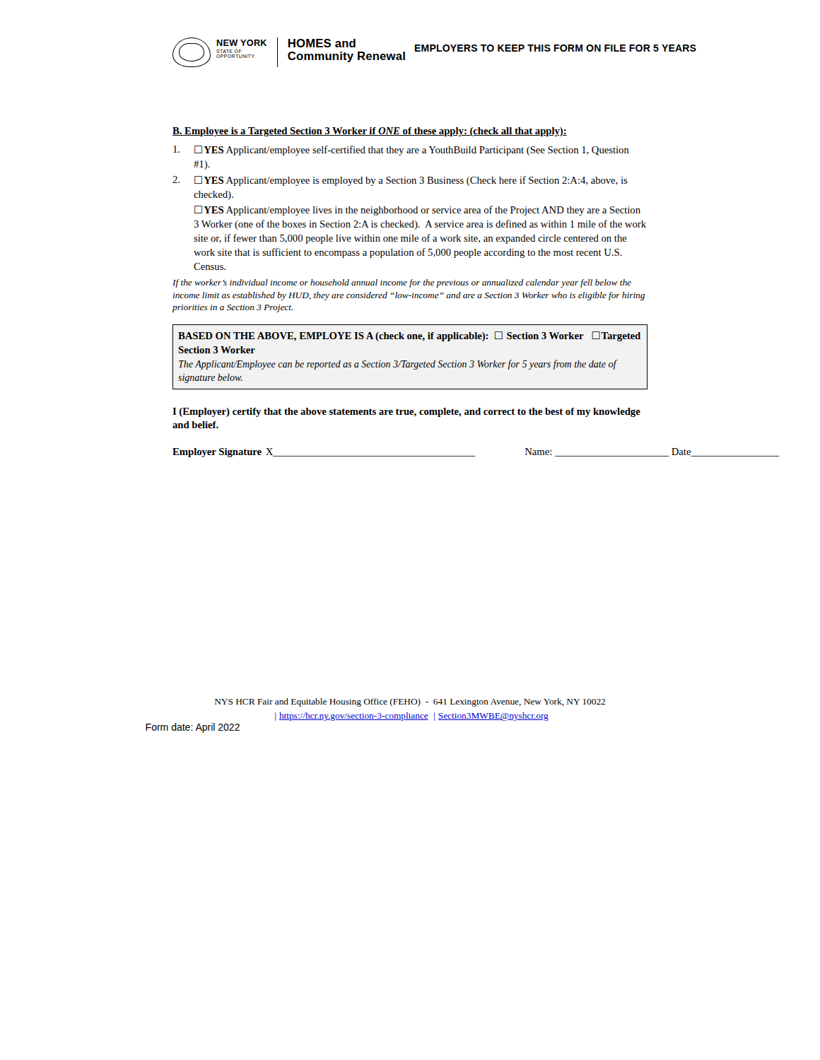NEW YORK STATE OF OPPORTUNITY.
HOMES and Community Renewal
EMPLOYERS TO KEEP THIS FORM ON FILE FOR 5 YEARS
B. Employee is a Targeted Section 3 Worker if ONE of these apply: (check all that apply):
☐YES Applicant/employee self-certified that they are a YouthBuild Participant (See Section 1, Question #1).
☐YES Applicant/employee is employed by a Section 3 Business (Check here if Section 2:A:4, above, is checked).
☐YES Applicant/employee lives in the neighborhood or service area of the Project AND they are a Section 3 Worker (one of the boxes in Section 2:A is checked). A service area is defined as within 1 mile of the work site or, if fewer than 5,000 people live within one mile of a work site, an expanded circle centered on the work site that is sufficient to encompass a population of 5,000 people according to the most recent U.S. Census.
If the worker’s individual income or household annual income for the previous or annualized calendar year fell below the income limit as established by HUD, they are considered “low-income” and are a Section 3 Worker who is eligible for hiring priorities in a Section 3 Project.
BASED ON THE ABOVE, EMPLOYE IS A (check one, if applicable): ☐ Section 3 Worker ☐Targeted Section 3 Worker
The Applicant/Employee can be reported as a Section 3/Targeted Section 3 Worker for 5 years from the date of signature below.
I (Employer) certify that the above statements are true, complete, and correct to the best of my knowledge and belief.
Employer Signature X_______________________________________
Name: ______________________ Date_________________
NYS HCR Fair and Equitable Housing Office (FEHO) - 641 Lexington Avenue, New York, NY 10022
|https://hcr.ny.gov/section-3-compliance |Section3MWBE@nyshcr.org
Form date: April 2022